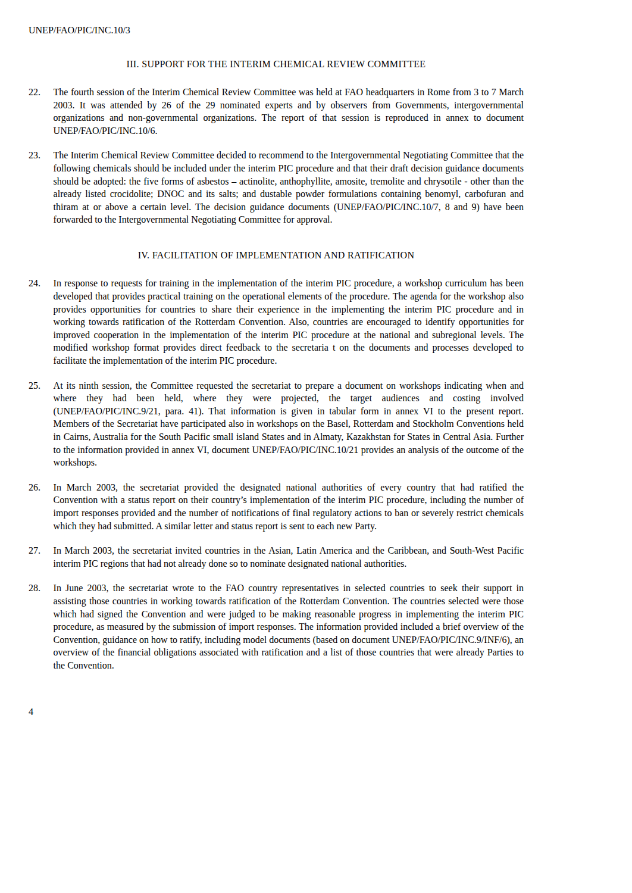UNEP/FAO/PIC/INC.10/3
III. Support for the Interim Chemical Review Committee
22. The fourth session of the Interim Chemical Review Committee was held at FAO headquarters in Rome from 3 to 7 March 2003. It was attended by 26 of the 29 nominated experts and by observers from Governments, intergovernmental organizations and non-governmental organizations. The report of that session is reproduced in annex to document UNEP/FAO/PIC/INC.10/6.
23. The Interim Chemical Review Committee decided to recommend to the Intergovernmental Negotiating Committee that the following chemicals should be included under the interim PIC procedure and that their draft decision guidance documents should be adopted: the five forms of asbestos – actinolite, anthophyllite, amosite, tremolite and chrysotile - other than the already listed crocidolite; DNOC and its salts; and dustable powder formulations containing benomyl, carbofuran and thiram at or above a certain level. The decision guidance documents (UNEP/FAO/PIC/INC.10/7, 8 and 9) have been forwarded to the Intergovernmental Negotiating Committee for approval.
IV. Facilitation of implementation and ratification
24. In response to requests for training in the implementation of the interim PIC procedure, a workshop curriculum has been developed that provides practical training on the operational elements of the procedure. The agenda for the workshop also provides opportunities for countries to share their experience in the implementing the interim PIC procedure and in working towards ratification of the Rotterdam Convention. Also, countries are encouraged to identify opportunities for improved cooperation in the implementation of the interim PIC procedure at the national and subregional levels. The modified workshop format provides direct feedback to the secretaria t on the documents and processes developed to facilitate the implementation of the interim PIC procedure.
25. At its ninth session, the Committee requested the secretariat to prepare a document on workshops indicating when and where they had been held, where they were projected, the target audiences and costing involved (UNEP/FAO/PIC/INC.9/21, para. 41). That information is given in tabular form in annex VI to the present report. Members of the Secretariat have participated also in workshops on the Basel, Rotterdam and Stockholm Conventions held in Cairns, Australia for the South Pacific small island States and in Almaty, Kazakhstan for States in Central Asia. Further to the information provided in annex VI, document UNEP/FAO/PIC/INC.10/21 provides an analysis of the outcome of the workshops.
26. In March 2003, the secretariat provided the designated national authorities of every country that had ratified the Convention with a status report on their country’s implementation of the interim PIC procedure, including the number of import responses provided and the number of notifications of final regulatory actions to ban or severely restrict chemicals which they had submitted. A similar letter and status report is sent to each new Party.
27. In March 2003, the secretariat invited countries in the Asian, Latin America and the Caribbean, and South-West Pacific interim PIC regions that had not already done so to nominate designated national authorities.
28. In June 2003, the secretariat wrote to the FAO country representatives in selected countries to seek their support in assisting those countries in working towards ratification of the Rotterdam Convention. The countries selected were those which had signed the Convention and were judged to be making reasonable progress in implementing the interim PIC procedure, as measured by the submission of import responses. The information provided included a brief overview of the Convention, guidance on how to ratify, including model documents (based on document UNEP/FAO/PIC/INC.9/INF/6), an overview of the financial obligations associated with ratification and a list of those countries that were already Parties to the Convention.
4